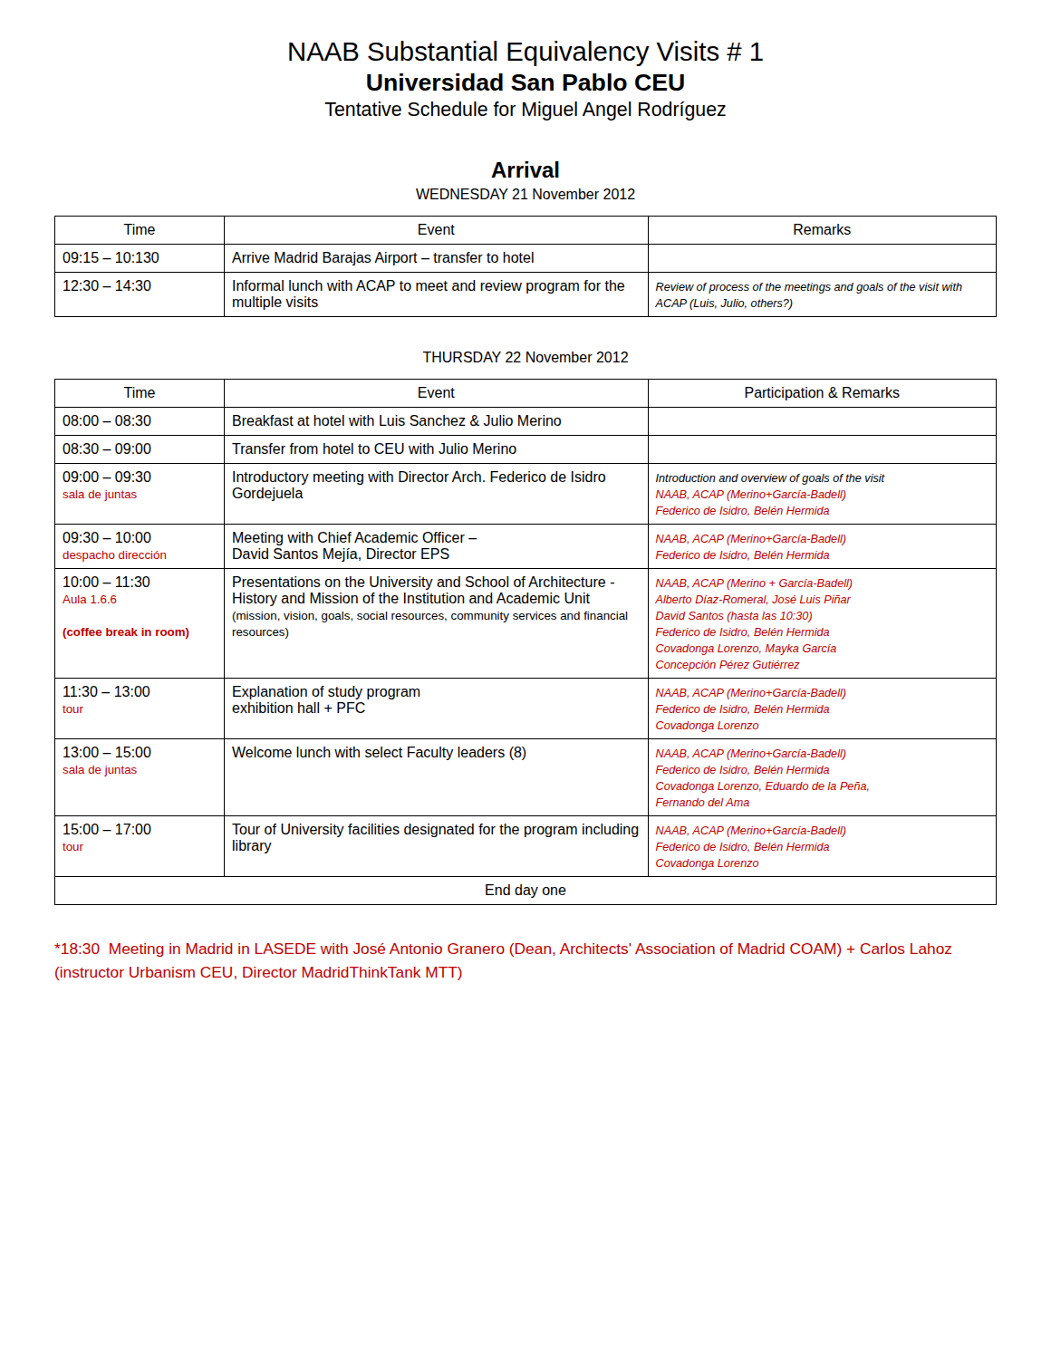NAAB Substantial Equivalency Visits # 1
Universidad San Pablo CEU
Tentative Schedule for Miguel Angel Rodríguez
Arrival
WEDNESDAY 21 November 2012
| Time | Event | Remarks |
| --- | --- | --- |
| 09:15 – 10:130 | Arrive Madrid Barajas Airport – transfer to hotel | |
| 12:30 – 14:30 | Informal lunch with ACAP to meet and review program for the multiple visits | Review of process of the meetings and goals of the visit with ACAP (Luis, Julio, others?) |
THURSDAY 22 November 2012
| Time | Event | Participation & Remarks |
| --- | --- | --- |
| 08:00 – 08:30 | Breakfast at hotel with Luis Sanchez & Julio Merino | |
| 08:30 – 09:00 | Transfer from hotel to CEU with Julio Merino | |
| 09:00 – 09:30 sala de juntas | Introductory meeting with Director Arch. Federico de Isidro Gordejuela | Introduction and overview of goals of the visit NAAB, ACAP (Merino+García-Badell) Federico de Isidro, Belén Hermida |
| 09:30 – 10:00 despacho dirección | Meeting with Chief Academic Officer – David Santos Mejía, Director EPS | NAAB, ACAP (Merino+García-Badell) Federico de Isidro, Belén Hermida |
| 10:00 – 11:30 Aula 1.6.6 (coffee break in room) | Presentations on the University and School of Architecture - History and Mission of the Institution and Academic Unit (mission, vision, goals, social resources, community services and financial resources) | NAAB, ACAP (Merino + García-Badell) Alberto Díaz-Romeral, José Luis Piñar David Santos (hasta las 10:30) Federico de Isidro, Belén Hermida Covadonga Lorenzo, Mayka García Concepción Pérez Gutiérrez |
| 11:30 – 13:00 tour | Explanation of study program exhibition hall + PFC | NAAB, ACAP (Merino+García-Badell) Federico de Isidro, Belén Hermida Covadonga Lorenzo |
| 13:00 – 15:00 sala de juntas | Welcome lunch with select Faculty leaders (8) | NAAB, ACAP (Merino+García-Badell) Federico de Isidro, Belén Hermida Covadonga Lorenzo, Eduardo de la Peña, Fernando del Ama |
| 15:00 – 17:00 tour | Tour of University facilities designated for the program including library | NAAB, ACAP (Merino+García-Badell) Federico de Isidro, Belén Hermida Covadonga Lorenzo |
| End day one |
*18:30 Meeting in Madrid in LASEDE with José Antonio Granero (Dean, Architects' Association of Madrid COAM) + Carlos Lahoz (instructor Urbanism CEU, Director MadridThinkTank MTT)